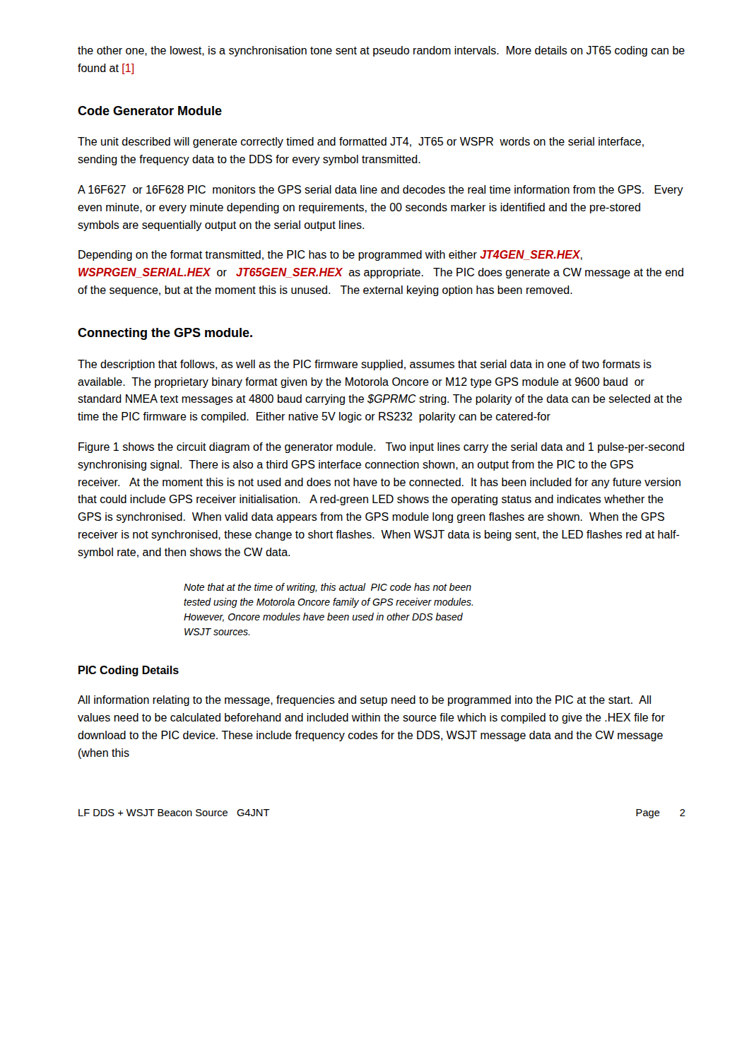the other one, the lowest, is a synchronisation tone sent at pseudo random intervals. More details on JT65 coding can be found at [1]
Code Generator Module
The unit described will generate correctly timed and formatted JT4, JT65 or WSPR words on the serial interface, sending the frequency data to the DDS for every symbol transmitted.
A 16F627 or 16F628 PIC monitors the GPS serial data line and decodes the real time information from the GPS. Every even minute, or every minute depending on requirements, the 00 seconds marker is identified and the pre-stored symbols are sequentially output on the serial output lines.
Depending on the format transmitted, the PIC has to be programmed with either JT4GEN_SER.HEX, WSPRGEN_SERIAL.HEX or JT65GEN_SER.HEX as appropriate. The PIC does generate a CW message at the end of the sequence, but at the moment this is unused. The external keying option has been removed.
Connecting the GPS module.
The description that follows, as well as the PIC firmware supplied, assumes that serial data in one of two formats is available. The proprietary binary format given by the Motorola Oncore or M12 type GPS module at 9600 baud or standard NMEA text messages at 4800 baud carrying the $GPRMC string. The polarity of the data can be selected at the time the PIC firmware is compiled. Either native 5V logic or RS232 polarity can be catered-for
Figure 1 shows the circuit diagram of the generator module. Two input lines carry the serial data and 1 pulse-per-second synchronising signal. There is also a third GPS interface connection shown, an output from the PIC to the GPS receiver. At the moment this is not used and does not have to be connected. It has been included for any future version that could include GPS receiver initialisation. A red-green LED shows the operating status and indicates whether the GPS is synchronised. When valid data appears from the GPS module long green flashes are shown. When the GPS receiver is not synchronised, these change to short flashes. When WSJT data is being sent, the LED flashes red at half-symbol rate, and then shows the CW data.
Note that at the time of writing, this actual PIC code has not been tested using the Motorola Oncore family of GPS receiver modules. However, Oncore modules have been used in other DDS based WSJT sources.
PIC Coding Details
All information relating to the message, frequencies and setup need to be programmed into the PIC at the start. All values need to be calculated beforehand and included within the source file which is compiled to give the .HEX file for download to the PIC device. These include frequency codes for the DDS, WSJT message data and the CW message (when this
LF DDS + WSJT Beacon Source G4JNT Page2